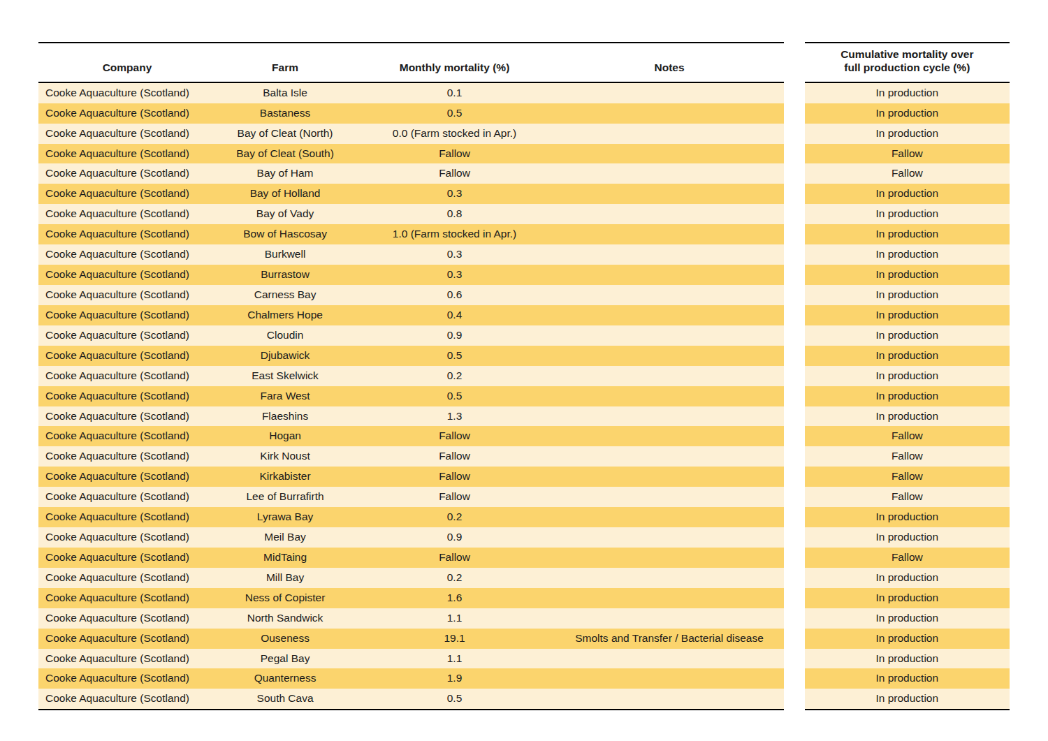| Company | Farm | Monthly mortality (%) | Notes | | Cumulative mortality over full production cycle (%) |
| --- | --- | --- | --- | --- | --- |
| Cooke Aquaculture (Scotland) | Balta Isle | 0.1 | | | In production |
| Cooke Aquaculture (Scotland) | Bastaness | 0.5 | | | In production |
| Cooke Aquaculture (Scotland) | Bay of Cleat (North) | 0.0 (Farm stocked in Apr.) | | | In production |
| Cooke Aquaculture (Scotland) | Bay of Cleat (South) | Fallow | | | Fallow |
| Cooke Aquaculture (Scotland) | Bay of Ham | Fallow | | | Fallow |
| Cooke Aquaculture (Scotland) | Bay of Holland | 0.3 | | | In production |
| Cooke Aquaculture (Scotland) | Bay of Vady | 0.8 | | | In production |
| Cooke Aquaculture (Scotland) | Bow of Hascosay | 1.0 (Farm stocked in Apr.) | | | In production |
| Cooke Aquaculture (Scotland) | Burkwell | 0.3 | | | In production |
| Cooke Aquaculture (Scotland) | Burrastow | 0.3 | | | In production |
| Cooke Aquaculture (Scotland) | Carness Bay | 0.6 | | | In production |
| Cooke Aquaculture (Scotland) | Chalmers Hope | 0.4 | | | In production |
| Cooke Aquaculture (Scotland) | Cloudin | 0.9 | | | In production |
| Cooke Aquaculture (Scotland) | Djubawick | 0.5 | | | In production |
| Cooke Aquaculture (Scotland) | East Skelwick | 0.2 | | | In production |
| Cooke Aquaculture (Scotland) | Fara West | 0.5 | | | In production |
| Cooke Aquaculture (Scotland) | Flaeshins | 1.3 | | | In production |
| Cooke Aquaculture (Scotland) | Hogan | Fallow | | | Fallow |
| Cooke Aquaculture (Scotland) | Kirk Noust | Fallow | | | Fallow |
| Cooke Aquaculture (Scotland) | Kirkabister | Fallow | | | Fallow |
| Cooke Aquaculture (Scotland) | Lee of Burrafirth | Fallow | | | Fallow |
| Cooke Aquaculture (Scotland) | Lyrawa Bay | 0.2 | | | In production |
| Cooke Aquaculture (Scotland) | Meil Bay | 0.9 | | | In production |
| Cooke Aquaculture (Scotland) | MidTaing | Fallow | | | Fallow |
| Cooke Aquaculture (Scotland) | Mill Bay | 0.2 | | | In production |
| Cooke Aquaculture (Scotland) | Ness of Copister | 1.6 | | | In production |
| Cooke Aquaculture (Scotland) | North Sandwick | 1.1 | | | In production |
| Cooke Aquaculture (Scotland) | Ouseness | 19.1 | Smolts and Transfer / Bacterial disease | | In production |
| Cooke Aquaculture (Scotland) | Pegal Bay | 1.1 | | | In production |
| Cooke Aquaculture (Scotland) | Quanterness | 1.9 | | | In production |
| Cooke Aquaculture (Scotland) | South Cava | 0.5 | | | In production |